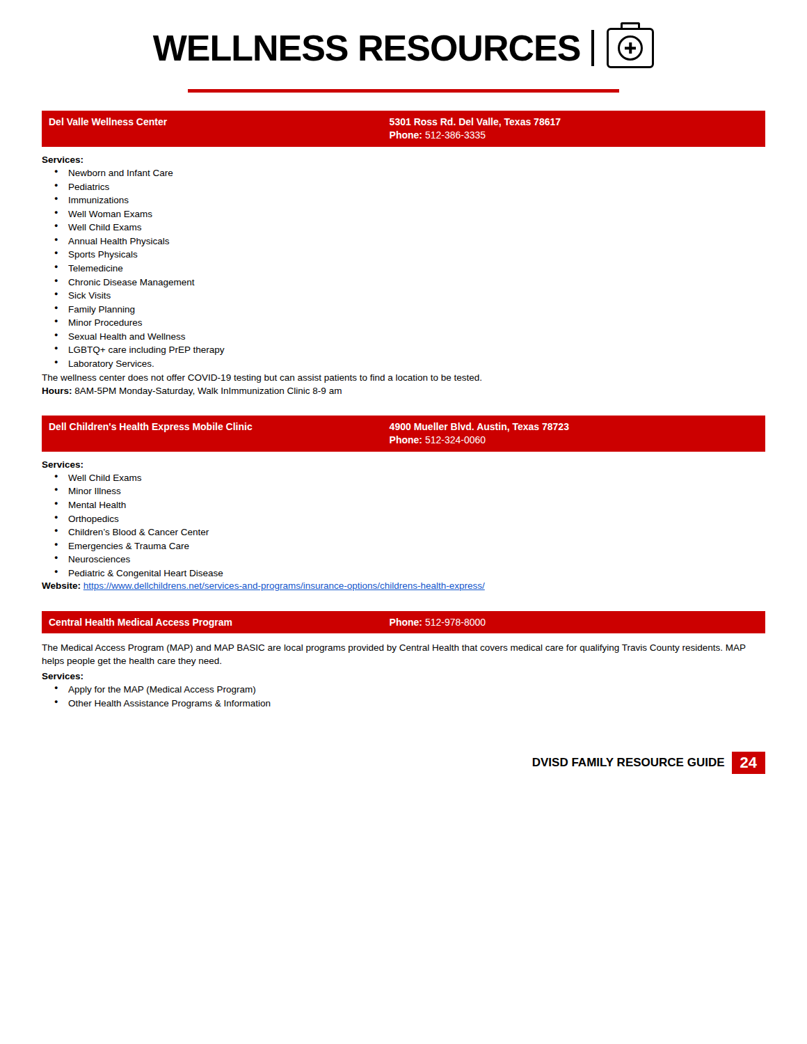Wellness Resources
Del Valle Wellness Center
5301 Ross Rd. Del Valle, Texas 78617 Phone: 512-386-3335
Services:
Newborn and Infant Care
Pediatrics
Immunizations
Well Woman Exams
Well Child Exams
Annual Health Physicals
Sports Physicals
Telemedicine
Chronic Disease Management
Sick Visits
Family Planning
Minor Procedures
Sexual Health and Wellness
LGBTQ+ care including PrEP therapy
Laboratory Services.
The wellness center does not offer COVID-19 testing but can assist patients to find a location to be tested.
Hours: 8AM-5PM Monday-Saturday, Walk InImmunization Clinic 8-9 am
Dell Children's Health Express Mobile Clinic
4900 Mueller Blvd. Austin, Texas 78723 Phone: 512-324-0060
Services:
Well Child Exams
Minor Illness
Mental Health
Orthopedics
Children’s Blood & Cancer Center
Emergencies & Trauma Care
Neurosciences
Pediatric & Congenital Heart Disease
Website: https://www.dellchildrens.net/services-and-programs/insurance-options/childrens-health-express/
Central Health Medical Access Program
Phone: 512-978-8000
The Medical Access Program (MAP) and MAP BASIC are local programs provided by Central Health that covers medical care for qualifying Travis County residents. MAP helps people get the health care they need.
Services:
Apply for the MAP (Medical Access Program)
Other Health Assistance Programs & Information
DVISD FAMILY RESOURCE GUIDE
24